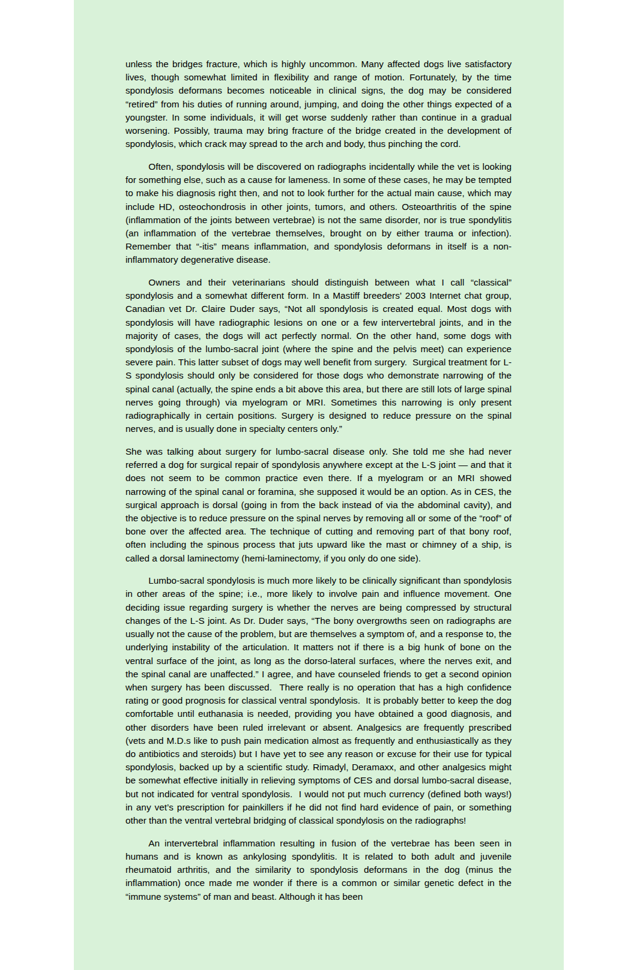unless the bridges fracture, which is highly uncommon. Many affected dogs live satisfactory lives, though somewhat limited in flexibility and range of motion. Fortunately, by the time spondylosis deformans becomes noticeable in clinical signs, the dog may be considered “retired” from his duties of running around, jumping, and doing the other things expected of a youngster. In some individuals, it will get worse suddenly rather than continue in a gradual worsening. Possibly, trauma may bring fracture of the bridge created in the development of spondylosis, which crack may spread to the arch and body, thus pinching the cord.
Often, spondylosis will be discovered on radiographs incidentally while the vet is looking for something else, such as a cause for lameness. In some of these cases, he may be tempted to make his diagnosis right then, and not to look further for the actual main cause, which may include HD, osteochondrosis in other joints, tumors, and others. Osteoarthritis of the spine (inflammation of the joints between vertebrae) is not the same disorder, nor is true spondylitis (an inflammation of the vertebrae themselves, brought on by either trauma or infection). Remember that “-itis” means inflammation, and spondylosis deformans in itself is a non-inflammatory degenerative disease.
Owners and their veterinarians should distinguish between what I call “classical” spondylosis and a somewhat different form. In a Mastiff breeders’ 2003 Internet chat group, Canadian vet Dr. Claire Duder says, “Not all spondylosis is created equal. Most dogs with spondylosis will have radiographic lesions on one or a few intervertebral joints, and in the majority of cases, the dogs will act perfectly normal. On the other hand, some dogs with spondylosis of the lumbo-sacral joint (where the spine and the pelvis meet) can experience severe pain. This latter subset of dogs may well benefit from surgery. Surgical treatment for L-S spondylosis should only be considered for those dogs who demonstrate narrowing of the spinal canal (actually, the spine ends a bit above this area, but there are still lots of large spinal nerves going through) via myelogram or MRI. Sometimes this narrowing is only present radiographically in certain positions. Surgery is designed to reduce pressure on the spinal nerves, and is usually done in specialty centers only.”
She was talking about surgery for lumbo-sacral disease only. She told me she had never referred a dog for surgical repair of spondylosis anywhere except at the L-S joint — and that it does not seem to be common practice even there. If a myelogram or an MRI showed narrowing of the spinal canal or foramina, she supposed it would be an option. As in CES, the surgical approach is dorsal (going in from the back instead of via the abdominal cavity), and the objective is to reduce pressure on the spinal nerves by removing all or some of the “roof” of bone over the affected area. The technique of cutting and removing part of that bony roof, often including the spinous process that juts upward like the mast or chimney of a ship, is called a dorsal laminectomy (hemi-laminectomy, if you only do one side).
Lumbo-sacral spondylosis is much more likely to be clinically significant than spondylosis in other areas of the spine; i.e., more likely to involve pain and influence movement. One deciding issue regarding surgery is whether the nerves are being compressed by structural changes of the L-S joint. As Dr. Duder says, “The bony overgrowths seen on radiographs are usually not the cause of the problem, but are themselves a symptom of, and a response to, the underlying instability of the articulation. It matters not if there is a big hunk of bone on the ventral surface of the joint, as long as the dorso-lateral surfaces, where the nerves exit, and the spinal canal are unaffected.” I agree, and have counseled friends to get a second opinion when surgery has been discussed. There really is no operation that has a high confidence rating or good prognosis for classical ventral spondylosis. It is probably better to keep the dog comfortable until euthanasia is needed, providing you have obtained a good diagnosis, and other disorders have been ruled irrelevant or absent. Analgesics are frequently prescribed (vets and M.D.s like to push pain medication almost as frequently and enthusiastically as they do antibiotics and steroids) but I have yet to see any reason or excuse for their use for typical spondylosis, backed up by a scientific study. Rimadyl, Deramaxx, and other analgesics might be somewhat effective initially in relieving symptoms of CES and dorsal lumbo-sacral disease, but not indicated for ventral spondylosis. I would not put much currency (defined both ways!) in any vet’s prescription for painkillers if he did not find hard evidence of pain, or something other than the ventral vertebral bridging of classical spondylosis on the radiographs!
An intervertebral inflammation resulting in fusion of the vertebrae has been seen in humans and is known as ankylosing spondylitis. It is related to both adult and juvenile rheumatoid arthritis, and the similarity to spondylosis deformans in the dog (minus the inflammation) once made me wonder if there is a common or similar genetic defect in the “immune systems” of man and beast. Although it has been